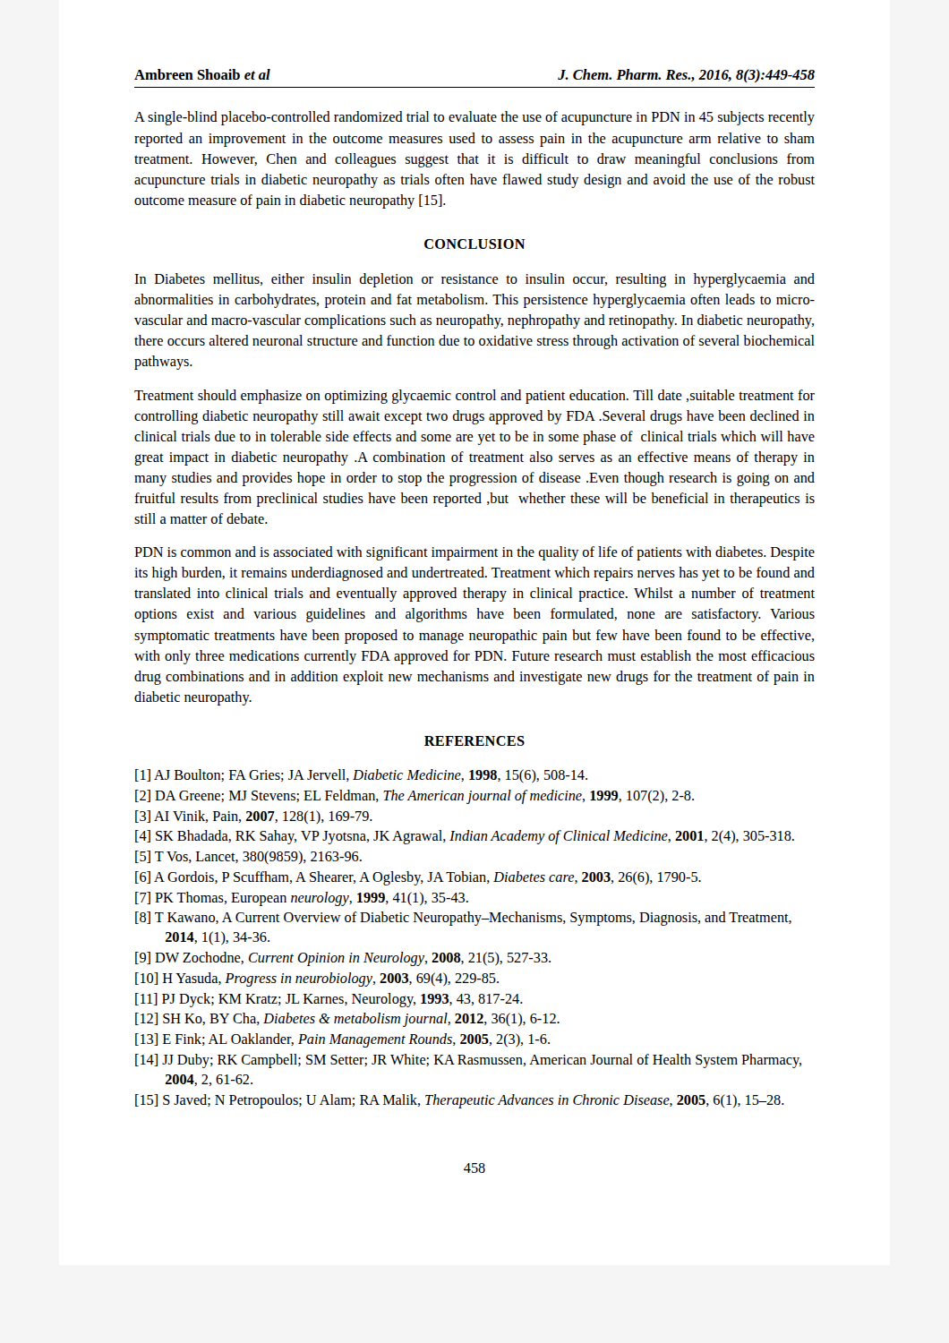Ambreen Shoaib et al
J. Chem. Pharm. Res., 2016, 8(3):449-458
A single-blind placebo-controlled randomized trial to evaluate the use of acupuncture in PDN in 45 subjects recently reported an improvement in the outcome measures used to assess pain in the acupuncture arm relative to sham treatment. However, Chen and colleagues suggest that it is difficult to draw meaningful conclusions from acupuncture trials in diabetic neuropathy as trials often have flawed study design and avoid the use of the robust outcome measure of pain in diabetic neuropathy [15].
CONCLUSION
In Diabetes mellitus, either insulin depletion or resistance to insulin occur, resulting in hyperglycaemia and abnormalities in carbohydrates, protein and fat metabolism. This persistence hyperglycaemia often leads to micro-vascular and macro-vascular complications such as neuropathy, nephropathy and retinopathy. In diabetic neuropathy, there occurs altered neuronal structure and function due to oxidative stress through activation of several biochemical pathways.
Treatment should emphasize on optimizing glycaemic control and patient education. Till date ,suitable treatment for controlling diabetic neuropathy still await except two drugs approved by FDA .Several drugs have been declined in clinical trials due to in tolerable side effects and some are yet to be in some phase of clinical trials which will have great impact in diabetic neuropathy .A combination of treatment also serves as an effective means of therapy in many studies and provides hope in order to stop the progression of disease .Even though research is going on and fruitful results from preclinical studies have been reported ,but whether these will be beneficial in therapeutics is still a matter of debate.
PDN is common and is associated with significant impairment in the quality of life of patients with diabetes. Despite its high burden, it remains underdiagnosed and undertreated. Treatment which repairs nerves has yet to be found and translated into clinical trials and eventually approved therapy in clinical practice. Whilst a number of treatment options exist and various guidelines and algorithms have been formulated, none are satisfactory. Various symptomatic treatments have been proposed to manage neuropathic pain but few have been found to be effective, with only three medications currently FDA approved for PDN. Future research must establish the most efficacious drug combinations and in addition exploit new mechanisms and investigate new drugs for the treatment of pain in diabetic neuropathy.
REFERENCES
[1] AJ Boulton; FA Gries; JA Jervell, Diabetic Medicine, 1998, 15(6), 508-14.
[2] DA Greene; MJ Stevens; EL Feldman, The American journal of medicine, 1999, 107(2), 2-8.
[3] AI Vinik, Pain, 2007, 128(1), 169-79.
[4] SK Bhadada, RK Sahay, VP Jyotsna, JK Agrawal, Indian Academy of Clinical Medicine, 2001, 2(4), 305-318.
[5] T Vos, Lancet, 380(9859), 2163-96.
[6] A Gordois, P Scuffham, A Shearer, A Oglesby, JA Tobian, Diabetes care, 2003, 26(6), 1790-5.
[7] PK Thomas, European neurology, 1999, 41(1), 35-43.
[8] T Kawano, A Current Overview of Diabetic Neuropathy–Mechanisms, Symptoms, Diagnosis, and Treatment, 2014, 1(1), 34-36.
[9] DW Zochodne, Current Opinion in Neurology, 2008, 21(5), 527-33.
[10] H Yasuda, Progress in neurobiology, 2003, 69(4), 229-85.
[11] PJ Dyck; KM Kratz; JL Karnes, Neurology, 1993, 43, 817-24.
[12] SH Ko, BY Cha, Diabetes & metabolism journal, 2012, 36(1), 6-12.
[13] E Fink; AL Oaklander, Pain Management Rounds, 2005, 2(3), 1-6.
[14] JJ Duby; RK Campbell; SM Setter; JR White; KA Rasmussen, American Journal of Health System Pharmacy, 2004, 2, 61-62.
[15] S Javed; N Petropoulos; U Alam; RA Malik, Therapeutic Advances in Chronic Disease, 2005, 6(1), 15–28.
458